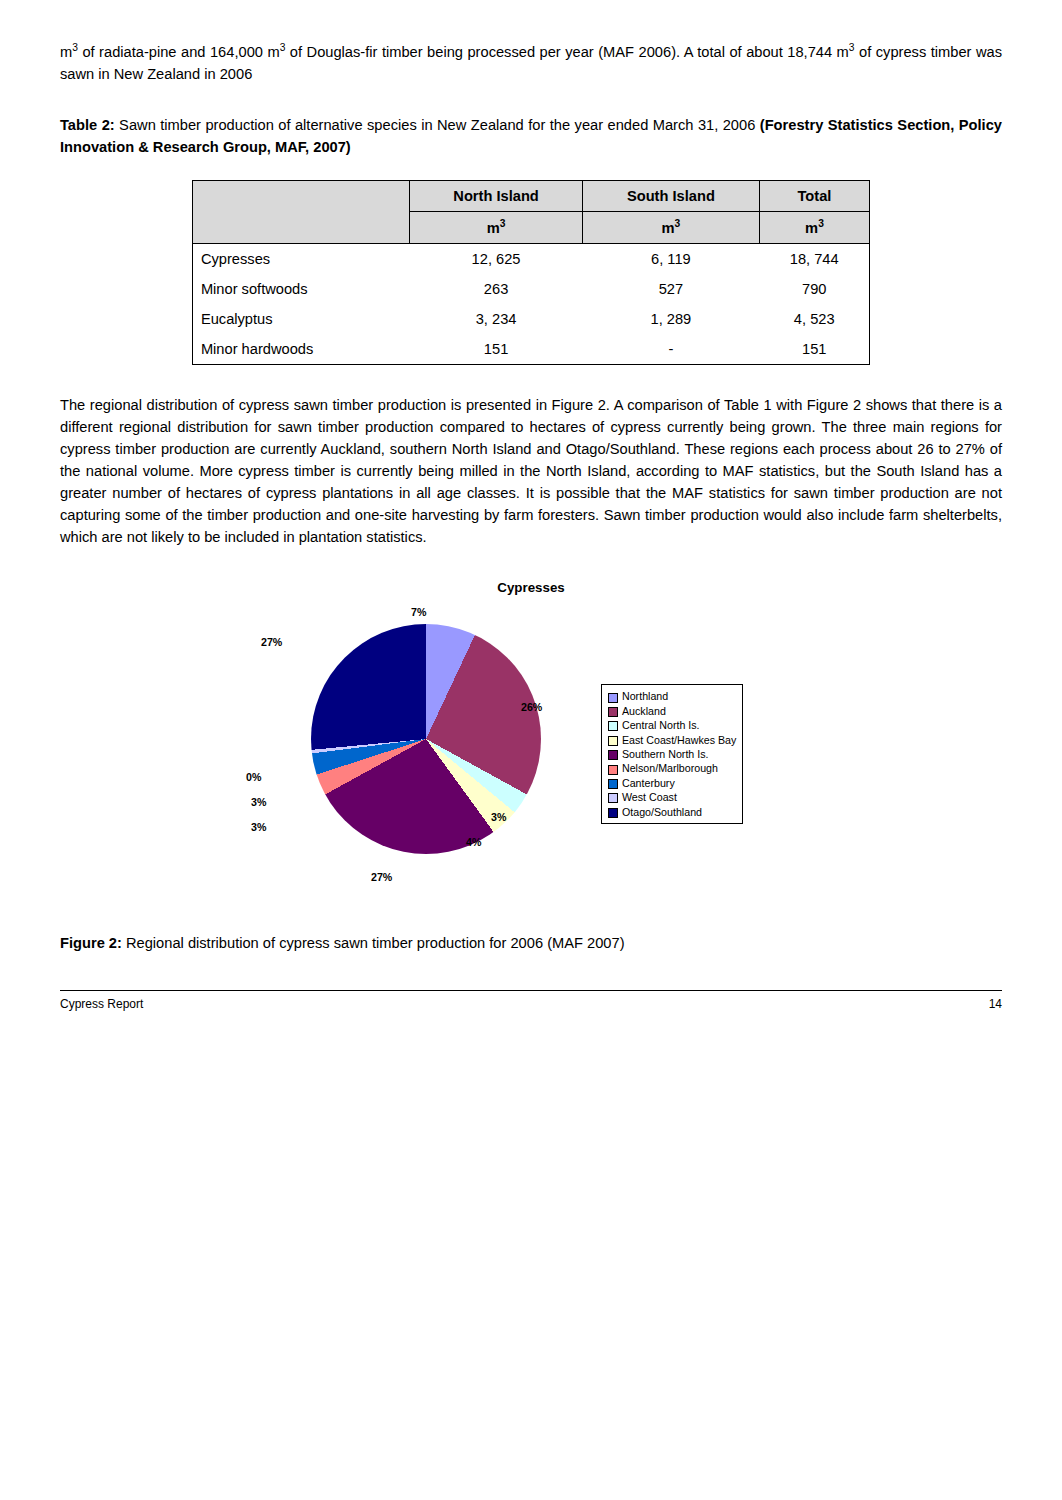m3 of radiata-pine and 164,000 m3 of Douglas-fir timber being processed per year (MAF 2006). A total of about 18,744 m3 of cypress timber was sawn in New Zealand in 2006
Table 2: Sawn timber production of alternative species in New Zealand for the year ended March 31, 2006 (Forestry Statistics Section, Policy Innovation & Research Group, MAF, 2007)
| | North Island | South Island | Total |
| --- | --- | --- | --- |
| m 3 | m 3 | m 3 |
| Cypresses | 12, 625 | 6, 119 | 18, 744 |
| Minor softwoods | 263 | 527 | 790 |
| Eucalyptus | 3, 234 | 1, 289 | 4, 523 |
| Minor hardwoods | 151 | - | 151 |
The regional distribution of cypress sawn timber production is presented in Figure 2. A comparison of Table 1 with Figure 2 shows that there is a different regional distribution for sawn timber production compared to hectares of cypress currently being grown. The three main regions for cypress timber production are currently Auckland, southern North Island and Otago/Southland. These regions each process about 26 to 27% of the national volume. More cypress timber is currently being milled in the North Island, according to MAF statistics, but the South Island has a greater number of hectares of cypress plantations in all age classes. It is possible that the MAF statistics for sawn timber production are not capturing some of the timber production and one-site harvesting by farm foresters. Sawn timber production would also include farm shelterbelts, which are not likely to be included in plantation statistics.
Cypresses
7% 26% 3% 4% 27% 3% 3% 0% 27%
Northland
Auckland
Central North Is.
East Coast/Hawkes Bay
Southern North Is.
Nelson/Marlborough
Canterbury
West Coast
Otago/Southland
Figure 2: Regional distribution of cypress sawn timber production for 2006 (MAF 2007)
Cypress Report 14